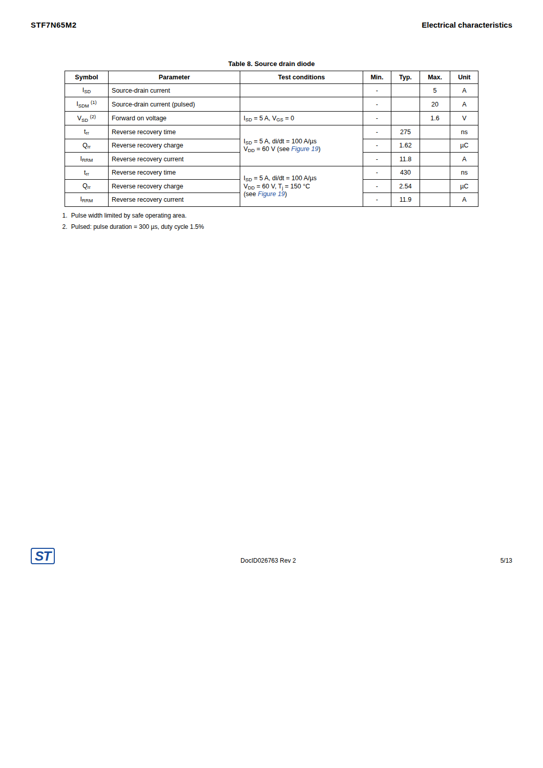STF7N65M2 Electrical characteristics
Table 8. Source drain diode
| Symbol | Parameter | Test conditions | Min. | Typ. | Max. | Unit |
| --- | --- | --- | --- | --- | --- | --- |
| I SD | Source-drain current | | - | | 5 | A |
| I SDM (1) | Source-drain current (pulsed) | | - | | 20 | A |
| V SD (2) | Forward on voltage | I SD = 5 A, V GS = 0 | - | | 1.6 | V |
| t rr | Reverse recovery time | I SD = 5 A, di/dt = 100 A/µs V DD = 60 V (see Figure 19 ) | - | 275 | | ns |
| Q rr | Reverse recovery charge | - | 1.62 | | µC |
| I RRM | Reverse recovery current | - | 11.8 | | A |
| t rr | Reverse recovery time | I SD = 5 A, di/dt = 100 A/µs V DD = 60 V, T j = 150 °C (see Figure 19 ) | - | 430 | | ns |
| Q rr | Reverse recovery charge | - | 2.54 | | µC |
| I RRM | Reverse recovery current | - | 11.9 | | A |
Pulse width limited by safe operating area.
Pulsed: pulse duration = 300 µs, duty cycle 1.5%
ST
DocID026763 Rev 2
5/13